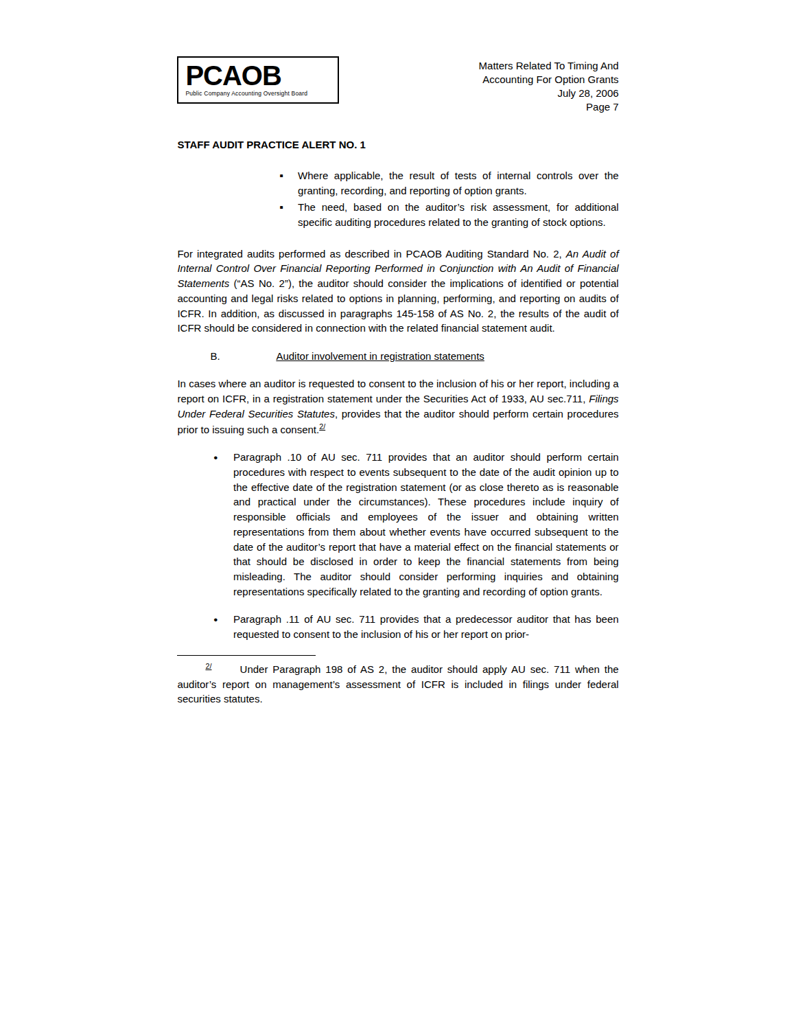PCAOB
Public Company Accounting Oversight Board
Matters Related To Timing And
Accounting For Option Grants
July 28, 2006
Page 7
STAFF AUDIT PRACTICE ALERT NO. 1
Where applicable, the result of tests of internal controls over the granting, recording, and reporting of option grants.
The need, based on the auditor’s risk assessment, for additional specific auditing procedures related to the granting of stock options.
For integrated audits performed as described in PCAOB Auditing Standard No. 2, An Audit of Internal Control Over Financial Reporting Performed in Conjunction with An Audit of Financial Statements (“AS No. 2”), the auditor should consider the implications of identified or potential accounting and legal risks related to options in planning, performing, and reporting on audits of ICFR. In addition, as discussed in paragraphs 145-158 of AS No. 2, the results of the audit of ICFR should be considered in connection with the related financial statement audit.
B. Auditor involvement in registration statements
In cases where an auditor is requested to consent to the inclusion of his or her report, including a report on ICFR, in a registration statement under the Securities Act of 1933, AU sec.711, Filings Under Federal Securities Statutes, provides that the auditor should perform certain procedures prior to issuing such a consent.2/
Paragraph .10 of AU sec. 711 provides that an auditor should perform certain procedures with respect to events subsequent to the date of the audit opinion up to the effective date of the registration statement (or as close thereto as is reasonable and practical under the circumstances). These procedures include inquiry of responsible officials and employees of the issuer and obtaining written representations from them about whether events have occurred subsequent to the date of the auditor’s report that have a material effect on the financial statements or that should be disclosed in order to keep the financial statements from being misleading. The auditor should consider performing inquiries and obtaining representations specifically related to the granting and recording of option grants.
Paragraph .11 of AU sec. 711 provides that a predecessor auditor that has been requested to consent to the inclusion of his or her report on prior-
2/Under Paragraph 198 of AS 2, the auditor should apply AU sec. 711 when the auditor’s report on management’s assessment of ICFR is included in filings under federal securities statutes.